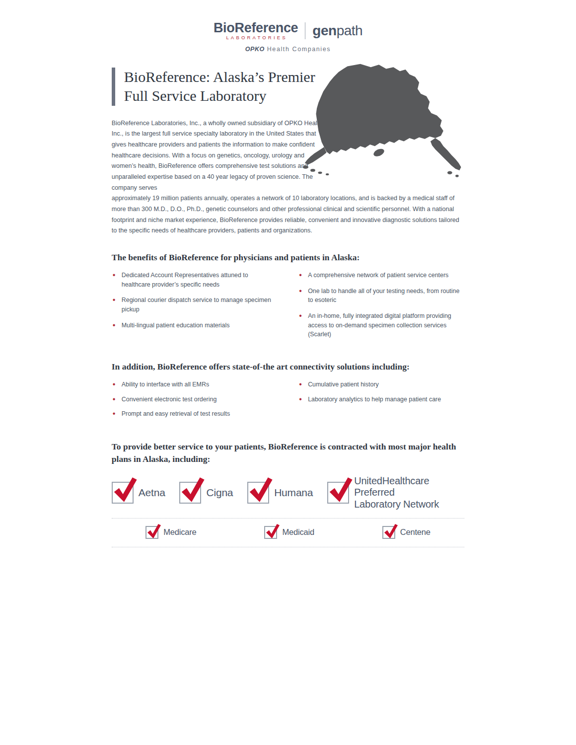BioReference
LABORATORIES
genpath
OPKO Health Companies
BioReference: Alaska’s Premier
Full Service Laboratory
BioReference Laboratories, Inc., a wholly owned subsidiary of OPKO Health Inc., is the largest full service specialty laboratory in the United States that gives healthcare providers and patients the information to make confident healthcare decisions. With a focus on genetics, oncology, urology and women’s health, BioReference offers comprehensive test solutions and unparalleled expertise based on a 40 year legacy of proven science. The company serves
approximately 19 million patients annually, operates a network of 10 laboratory locations, and is backed by a medical staff of more than 300 M.D., D.O., Ph.D., genetic counselors and other professional clinical and scientific personnel. With a national footprint and niche market experience, BioReference provides reliable, convenient and innovative diagnostic solutions tailored to the specific needs of healthcare providers, patients and organizations.
The benefits of BioReference for physicians and patients in Alaska:
Dedicated Account Representatives attuned to healthcare provider’s specific needs
Regional courier dispatch service to manage specimen pickup
Multi-lingual patient education materials
A comprehensive network of patient service centers
One lab to handle all of your testing needs, from routine to esoteric
An in-home, fully integrated digital platform providing access to on-demand specimen collection services (Scarlet)
In addition, BioReference offers state-of-the art connectivity solutions including:
Ability to interface with all EMRs
Convenient electronic test ordering
Prompt and easy retrieval of test results
Cumulative patient history
Laboratory analytics to help manage patient care
To provide better service to your patients, BioReference is contracted with most major health
plans in Alaska, including:
Aetna
Cigna
Humana
UnitedHealthcare Preferred
Laboratory Network
Medicare
Medicaid
Centene